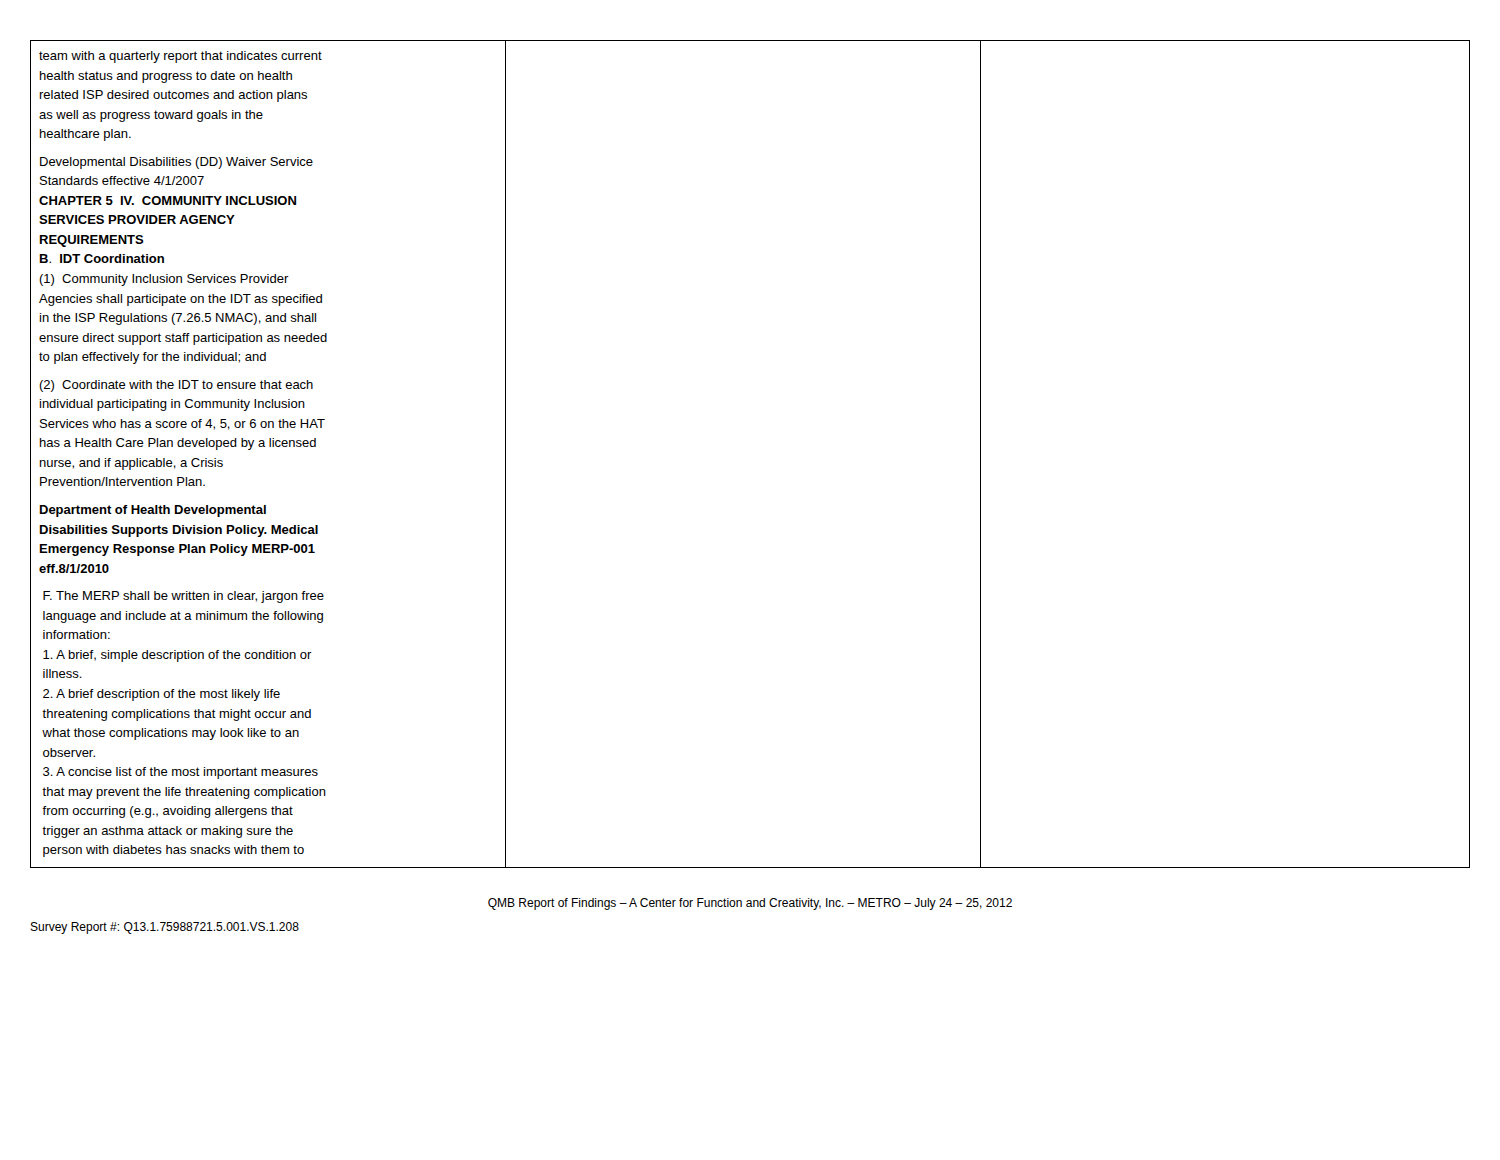| team with a quarterly report that indicates current health status and progress to date on health related ISP desired outcomes and action plans as well as progress toward goals in the healthcare plan. Developmental Disabilities (DD) Waiver Service Standards effective 4/1/2007 CHAPTER 5 IV. COMMUNITY INCLUSION SERVICES PROVIDER AGENCY REQUIREMENTS B . IDT Coordination (1) Community Inclusion Services Provider Agencies shall participate on the IDT as specified in the ISP Regulations (7.26.5 NMAC), and shall ensure direct support staff participation as needed to plan effectively for the individual; and (2) Coordinate with the IDT to ensure that each individual participating in Community Inclusion Services who has a score of 4, 5, or 6 on the HAT has a Health Care Plan developed by a licensed nurse, and if applicable, a Crisis Prevention/Intervention Plan. Department of Health Developmental Disabilities Supports Division Policy. Medical Emergency Response Plan Policy MERP-001 eff.8/1/2010 F. The MERP shall be written in clear, jargon free language and include at a minimum the following information: 1. A brief, simple description of the condition or illness. 2. A brief description of the most likely life threatening complications that might occur and what those complications may look like to an observer. 3. A concise list of the most important measures that may prevent the life threatening complication from occurring (e.g., avoiding allergens that trigger an asthma attack or making sure the person with diabetes has snacks with them to | | |
QMB Report of Findings – A Center for Function and Creativity, Inc. – METRO – July 24 – 25, 2012
Survey Report #: Q13.1.75988721.5.001.VS.1.208